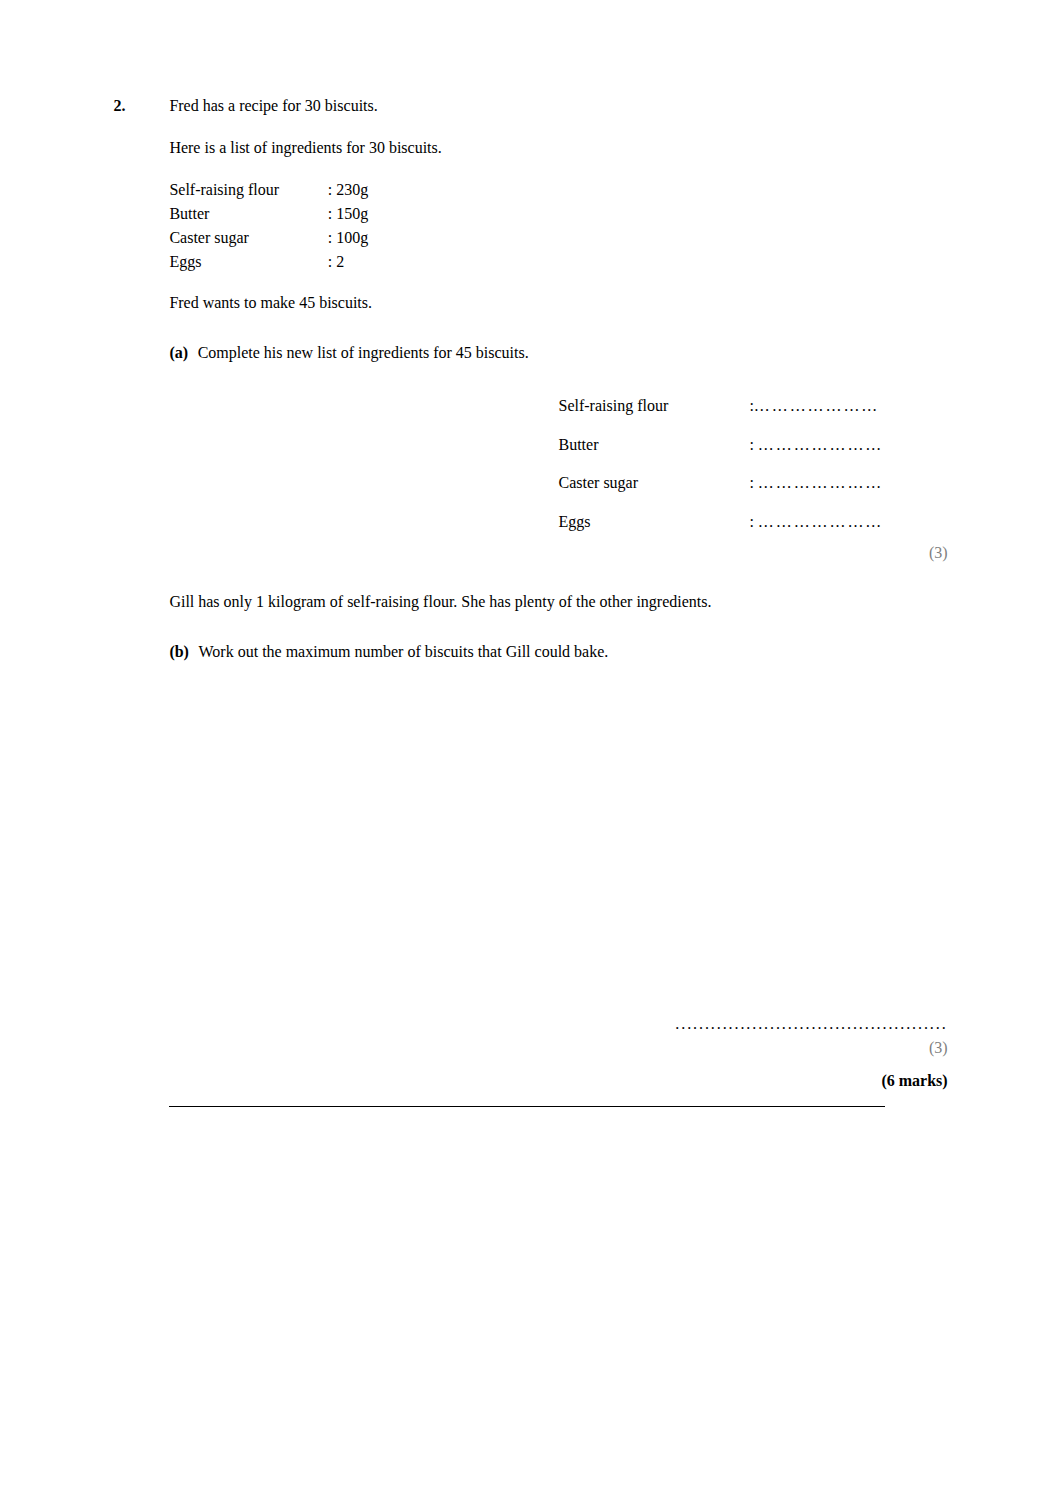2.
Fred has a recipe for 30 biscuits.
Here is a list of ingredients for 30 biscuits.
| Self-raising flour | : 230g |
| Butter | : 150g |
| Caster sugar | : 100g |
| Eggs | : 2 |
Fred wants to make 45 biscuits.
(a) Complete his new list of ingredients for 45 biscuits.
| Self-raising flour | : ………………… |
| Butter | : ………………… |
| Caster sugar | : ………………… |
| Eggs | : ………………… |
(3)
Gill has only 1 kilogram of self-raising flour. She has plenty of the other ingredients.
(b) Work out the maximum number of biscuits that Gill could bake.
..............................................
(3)
(6 marks)